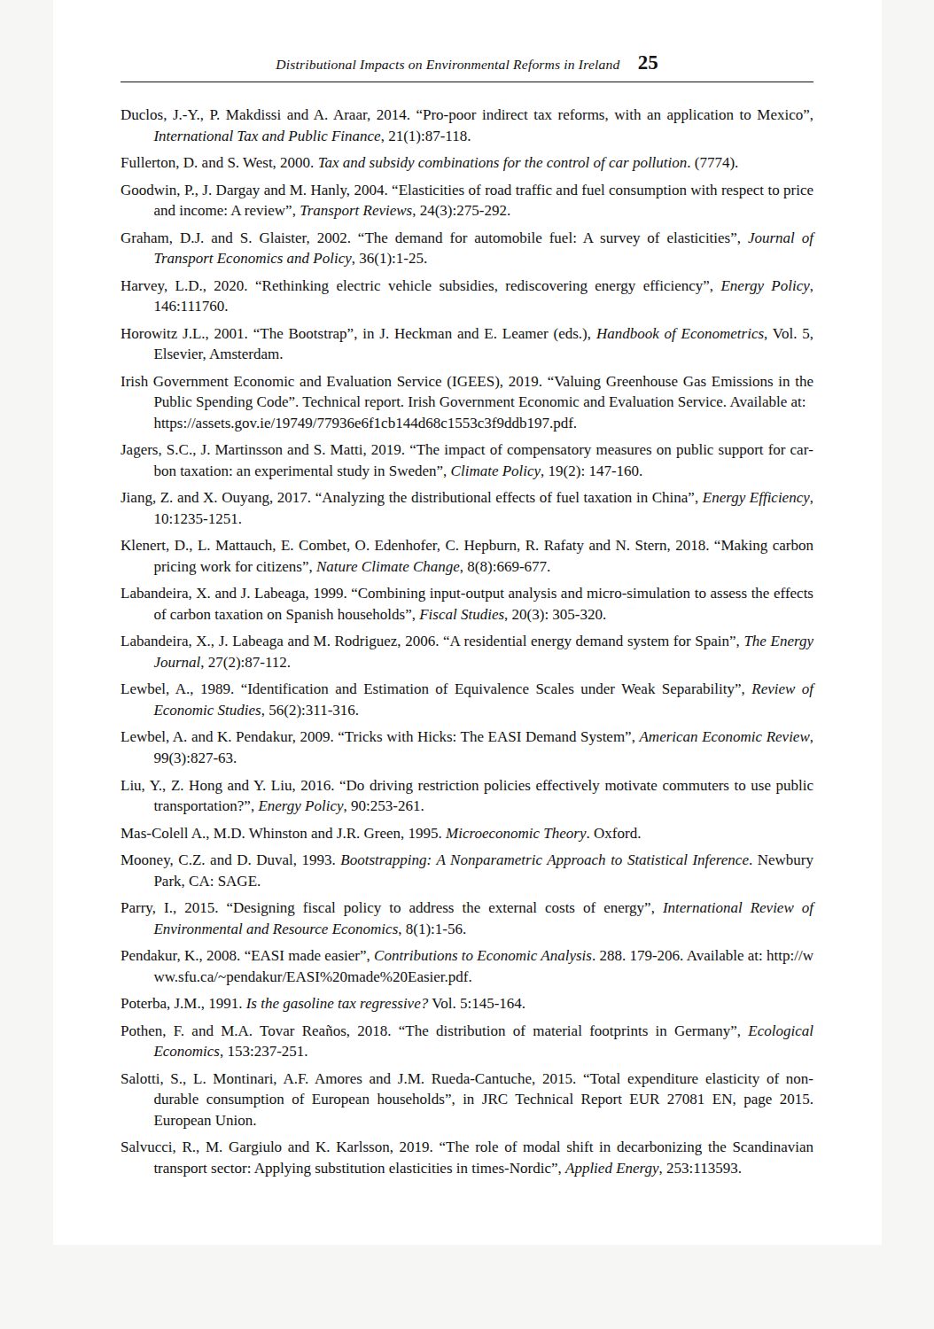Distributional Impacts on Environmental Reforms in Ireland 25
Duclos, J.-Y., P. Makdissi and A. Araar, 2014. “Pro-poor indirect tax reforms, with an application to Mexico”, International Tax and Public Finance, 21(1):87-118.
Fullerton, D. and S. West, 2000. Tax and subsidy combinations for the control of car pollution. (7774).
Goodwin, P., J. Dargay and M. Hanly, 2004. “Elasticities of road traffic and fuel consumption with respect to price and income: A review”, Transport Reviews, 24(3):275-292.
Graham, D.J. and S. Glaister, 2002. “The demand for automobile fuel: A survey of elasticities”, Journal of Transport Economics and Policy, 36(1):1-25.
Harvey, L.D., 2020. “Rethinking electric vehicle subsidies, rediscovering energy efficiency”, Energy Policy, 146:111760.
Horowitz J.L., 2001. “The Bootstrap”, in J. Heckman and E. Leamer (eds.), Handbook of Econometrics, Vol. 5, Elsevier, Amsterdam.
Irish Government Economic and Evaluation Service (IGEES), 2019. “Valuing Greenhouse Gas Emissions in the Public Spending Code”. Technical report. Irish Government Economic and Evaluation Service. Available at:
https://assets.gov.ie/19749/77936e6f1cb144d68c1553c3f9ddb197.pdf.
Jagers, S.C., J. Martinsson and S. Matti, 2019. “The impact of compensatory measures on public support for carbon taxation: an experimental study in Sweden”, Climate Policy, 19(2): 147-160.
Jiang, Z. and X. Ouyang, 2017. “Analyzing the distributional effects of fuel taxation in China”, Energy Efficiency, 10:1235-1251.
Klenert, D., L. Mattauch, E. Combet, O. Edenhofer, C. Hepburn, R. Rafaty and N. Stern, 2018. “Making carbon pricing work for citizens”, Nature Climate Change, 8(8):669-677.
Labandeira, X. and J. Labeaga, 1999. “Combining input-output analysis and micro-simulation to assess the effects of carbon taxation on Spanish households”, Fiscal Studies, 20(3): 305-320.
Labandeira, X., J. Labeaga and M. Rodriguez, 2006. “A residential energy demand system for Spain”, The Energy Journal, 27(2):87-112.
Lewbel, A., 1989. “Identification and Estimation of Equivalence Scales under Weak Separability”, Review of Economic Studies, 56(2):311-316.
Lewbel, A. and K. Pendakur, 2009. “Tricks with Hicks: The EASI Demand System”, American Economic Review, 99(3):827-63.
Liu, Y., Z. Hong and Y. Liu, 2016. “Do driving restriction policies effectively motivate commuters to use public transportation?”, Energy Policy, 90:253-261.
Mas-Colell A., M.D. Whinston and J.R. Green, 1995. Microeconomic Theory. Oxford.
Mooney, C.Z. and D. Duval, 1993. Bootstrapping: A Nonparametric Approach to Statistical Inference. Newbury Park, CA: SAGE.
Parry, I., 2015. “Designing fiscal policy to address the external costs of energy”, International Review of Environmental and Resource Economics, 8(1):1-56.
Pendakur, K., 2008. “EASI made easier”, Contributions to Economic Analysis. 288. 179-206. Available at: http://www.sfu.ca/~pendakur/EASI%20made%20Easier.pdf.
Poterba, J.M., 1991. Is the gasoline tax regressive? Vol. 5:145-164.
Pothen, F. and M.A. Tovar Reaños, 2018. “The distribution of material footprints in Germany”, Ecological Economics, 153:237-251.
Salotti, S., L. Montinari, A.F. Amores and J.M. Rueda-Cantuche, 2015. “Total expenditure elasticity of non-durable consumption of European households”, in JRC Technical Report EUR 27081 EN, page 2015. European Union.
Salvucci, R., M. Gargiulo and K. Karlsson, 2019. “The role of modal shift in decarbonizing the Scandinavian transport sector: Applying substitution elasticities in times-Nordic”, Applied Energy, 253:113593.